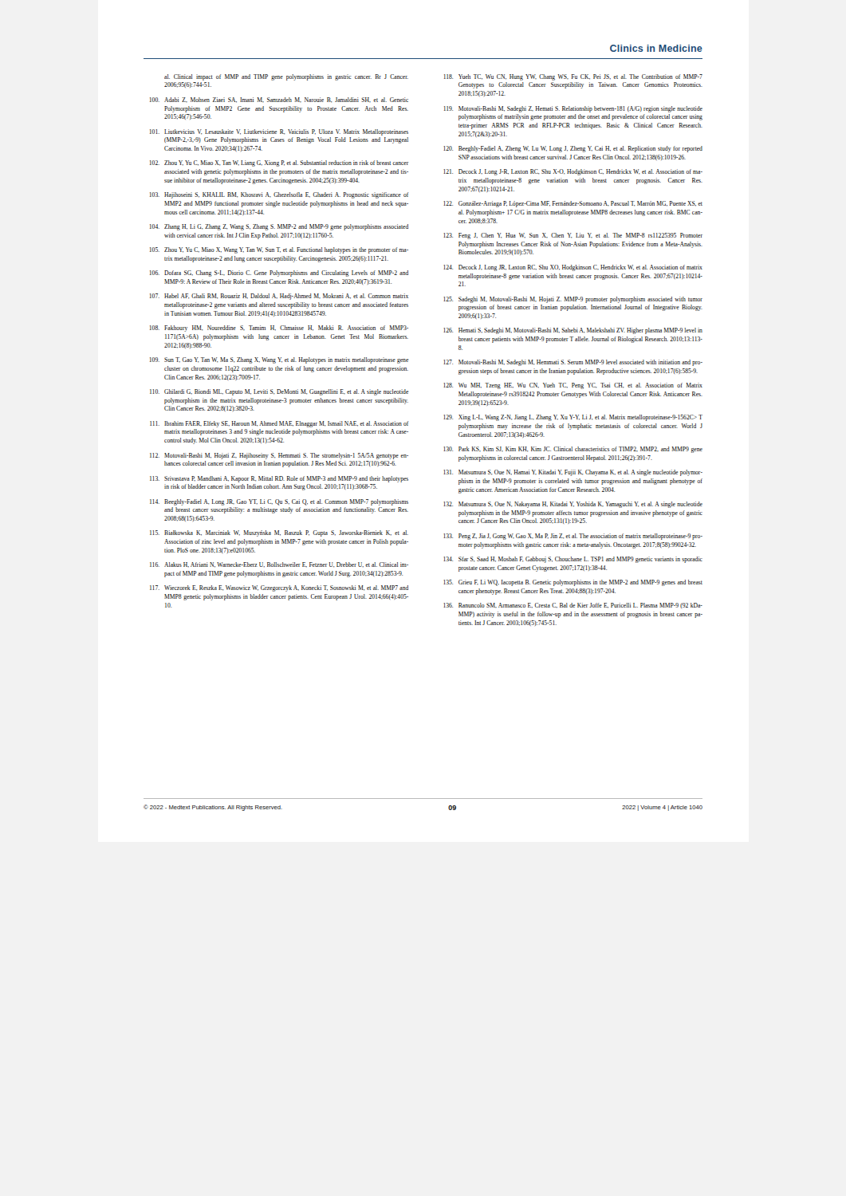Clinics in Medicine
al. Clinical impact of MMP and TIMP gene polymorphisms in gastric cancer. Br J Cancer. 2006;95(6):744-51.
100. Adabi Z, Mohsen Ziaei SA, Imani M, Samzadeh M, Narouie B, Jamaldini SH, et al. Genetic Polymorphism of MMP2 Gene and Susceptibility to Prostate Cancer. Arch Med Res. 2015;46(7):546-50.
101. Liutkevicius V, Lesauskaite V, Liutkeviciene R, Vaiciulis P, Uloza V. Matrix Metalloproteinases (MMP-2,-3,-9) Gene Polymorphisms in Cases of Benign Vocal Fold Lesions and Laryngeal Carcinoma. In Vivo. 2020;34(1):267-74.
102. Zhou Y, Yu C, Miao X, Tan W, Liang G, Xiong P, et al. Substantial reduction in risk of breast cancer associated with genetic polymorphisms in the promoters of the matrix metalloproteinase-2 and tissue inhibitor of metalloproteinase-2 genes. Carcinogenesis. 2004;25(3):399-404.
103. Hajihoseini S, KHALIL BM, Khosravi A, Ghezelsofla E, Ghaderi A. Prognostic significance of MMP2 and MMP9 functional promoter single nucleotide polymorphisms in head and neck squamous cell carcinoma. 2011;14(2):137-44.
104. Zhang H, Li G, Zhang Z, Wang S, Zhang S. MMP-2 and MMP-9 gene polymorphisms associated with cervical cancer risk. Int J Clin Exp Pathol. 2017;10(12):11760-5.
105. Zhou Y, Yu C, Miao X, Wang Y, Tan W, Sun T, et al. Functional haplotypes in the promoter of matrix metalloproteinase-2 and lung cancer susceptibility. Carcinogenesis. 2005;26(6):1117-21.
106. Dofara SG, Chang S-L, Diorio C. Gene Polymorphisms and Circulating Levels of MMP-2 and MMP-9: A Review of Their Role in Breast Cancer Risk. Anticancer Res. 2020;40(7):3619-31.
107. Habel AF, Ghali RM, Bouaziz H, Daldoul A, Hadj-Ahmed M, Mokrani A, et al. Common matrix metalloproteinase-2 gene variants and altered susceptibility to breast cancer and associated features in Tunisian women. Tumour Biol. 2019;41(4):1010428319845749.
108. Fakhoury HM, Noureddine S, Tamim H, Chmaisse H, Makki R. Association of MMP3-1171(5A>6A) polymorphism with lung cancer in Lebanon. Genet Test Mol Biomarkers. 2012;16(8):988-90.
109. Sun T, Gao Y, Tan W, Ma S, Zhang X, Wang Y, et al. Haplotypes in matrix metalloproteinase gene cluster on chromosome 11q22 contribute to the risk of lung cancer development and progression. Clin Cancer Res. 2006;12(23):7009-17.
110. Ghilardi G, Biondi ML, Caputo M, Leviti S, DeMonti M, Guagnellini E, et al. A single nucleotide polymorphism in the matrix metalloproteinase-3 promoter enhances breast cancer susceptibility. Clin Cancer Res. 2002;8(12):3820-3.
111. Ibrahim FAER, Elfeky SE, Haroun M, Ahmed MAE, Elnaggar M, Ismail NAE, et al. Association of matrix metalloproteinases 3 and 9 single nucleotide polymorphisms with breast cancer risk: A case-control study. Mol Clin Oncol. 2020;13(1):54-62.
112. Motovali-Bashi M, Hojati Z, Hajihoseiny S, Hemmati S. The stromelysin-1 5A/5A genotype enhances colorectal cancer cell invasion in Iranian population. J Res Med Sci. 2012;17(10):962-6.
113. Srivastava P, Mandhani A, Kapoor R, Mittal RD. Role of MMP-3 and MMP-9 and their haplotypes in risk of bladder cancer in North Indian cohort. Ann Surg Oncol. 2010;17(11):3068-75.
114. Beeghly-Fadiel A, Long JR, Gao YT, Li C, Qu S, Cai Q, et al. Common MMP-7 polymorphisms and breast cancer susceptibility: a multistage study of association and functionality. Cancer Res. 2008;68(15):6453-9.
115. Białkowska K, Marciniak W, Muszyńska M, Baszuk P, Gupta S, Jaworska-Bieniek K, et al. Association of zinc level and polymorphism in MMP-7 gene with prostate cancer in Polish population. PloS one. 2018;13(7):e0201065.
116. Alakus H, Afriani N, Warnecke-Eberz U, Bollschweiler E, Fetzner U, Drebber U, et al. Clinical impact of MMP and TIMP gene polymorphisms in gastric cancer. World J Surg. 2010;34(12):2853-9.
117. Wieczorek E, Reszka E, Wasowicz W, Grzegorczyk A, Konecki T, Sosnowski M, et al. MMP7 and MMP8 genetic polymorphisms in bladder cancer patients. Cent European J Urol. 2014;66(4):405-10.
118. Yueh TC, Wu CN, Hung YW, Chang WS, Fu CK, Pei JS, et al. The Contribution of MMP-7 Genotypes to Colorectal Cancer Susceptibility in Taiwan. Cancer Genomics Proteomics. 2018;15(3):207-12.
119. Motovali-Bashi M, Sadeghi Z, Hemati S. Relationship between-181 (A/G) region single nucleotide polymorphisms of matrilysin gene promoter and the onset and prevalence of colorectal cancer using tetra-primer ARMS PCR and RFLP-PCR techniques. Basic & Clinical Cancer Research. 2015;7(2&3):20-31.
120. Beeghly-Fadiel A, Zheng W, Lu W, Long J, Zheng Y, Cai H, et al. Replication study for reported SNP associations with breast cancer survival. J Cancer Res Clin Oncol. 2012;138(6):1019-26.
121. Decock J, Long J-R, Laxton RC, Shu X-O, Hodgkinson C, Hendrickx W, et al. Association of matrix metalloproteinase-8 gene variation with breast cancer prognosis. Cancer Res. 2007;67(21):10214-21.
122. González-Arriaga P, López-Cima MF, Fernández-Somoano A, Pascual T, Marrón MG, Puente XS, et al. Polymorphism+ 17 C/G in matrix metalloprotease MMP8 decreases lung cancer risk. BMC cancer. 2008;8:378.
123. Feng J, Chen Y, Hua W, Sun X, Chen Y, Liu Y, et al. The MMP-8 rs11225395 Promoter Polymorphism Increases Cancer Risk of Non-Asian Populations: Evidence from a Meta-Analysis. Biomolecules. 2019;9(10):570.
124. Decock J, Long JR, Laxton RC, Shu XO, Hodgkinson C, Hendrickx W, et al. Association of matrix metalloproteinase-8 gene variation with breast cancer prognosis. Cancer Res. 2007;67(21):10214-21.
125. Sadeghi M, Motovali-Bashi M, Hojati Z. MMP-9 promoter polymorphism associated with tumor progression of breast cancer in Iranian population. International Journal of Integrative Biology. 2009;6(1):33-7.
126. Hemati S, Sadeghi M, Motovali-Bashi M, Sahebi A, Malekshahi ZV. Higher plasma MMP-9 level in breast cancer patients with MMP-9 promoter T allele. Journal of Biological Research. 2010;13:113-8.
127. Motovali-Bashi M, Sadeghi M, Hemmati S. Serum MMP-9 level associated with initiation and progression steps of breast cancer in the Iranian population. Reproductive sciences. 2010;17(6):585-9.
128. Wu MH, Tzeng HE, Wu CN, Yueh TC, Peng YC, Tsai CH, et al. Association of Matrix Metalloproteinase-9 rs3918242 Promoter Genotypes With Colorectal Cancer Risk. Anticancer Res. 2019;39(12):6523-9.
129. Xing L-L, Wang Z-N, Jiang L, Zhang Y, Xu Y-Y, Li J, et al. Matrix metalloproteinase-9-1562C> T polymorphism may increase the risk of lymphatic metastasis of colorectal cancer. World J Gastroenterol. 2007;13(34):4626-9.
130. Park KS, Kim SJ, Kim KH, Kim JC. Clinical characteristics of TIMP2, MMP2, and MMP9 gene polymorphisms in colorectal cancer. J Gastroenterol Hepatol. 2011;26(2):391-7.
131. Matsumura S, Oue N, Hamai Y, Kitadai Y, Fujii K, Chayama K, et al. A single nucleotide polymorphism in the MMP-9 promoter is correlated with tumor progression and malignant phenotype of gastric cancer. American Association for Cancer Research. 2004.
132. Matsumura S, Oue N, Nakayama H, Kitadai Y, Yoshida K, Yamaguchi Y, et al. A single nucleotide polymorphism in the MMP-9 promoter affects tumor progression and invasive phenotype of gastric cancer. J Cancer Res Clin Oncol. 2005;131(1):19-25.
133. Peng Z, Jia J, Gong W, Gao X, Ma P, Jin Z, et al. The association of matrix metalloproteinase-9 promoter polymorphisms with gastric cancer risk: a meta-analysis. Oncotarget. 2017;8(58):99024-32.
134. Sfar S, Saad H, Mosbah F, Gabbouj S, Chouchane L. TSP1 and MMP9 genetic variants in sporadic prostate cancer. Cancer Genet Cytogenet. 2007;172(1):38-44.
135. Grieu F, Li WQ, Iacopetta B. Genetic polymorphisms in the MMP-2 and MMP-9 genes and breast cancer phenotype. Breast Cancer Res Treat. 2004;88(3):197-204.
136. Ranuncolo SM, Armanasco E, Cresta C, Bal de Kier Joffe E, Puricelli L. Plasma MMP-9 (92 kDa-MMP) activity is useful in the follow-up and in the assessment of prognosis in breast cancer patients. Int J Cancer. 2003;106(5):745-51.
© 2022 - Medtext Publications. All Rights Reserved.
09
2022 | Volume 4 | Article 1040